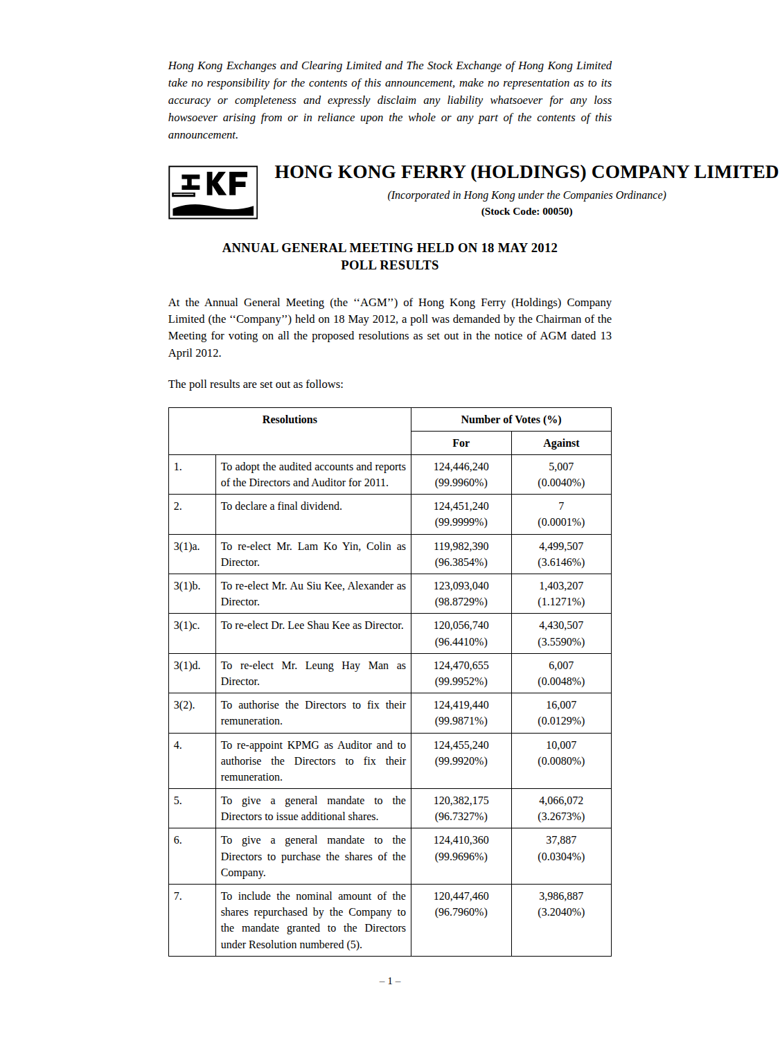Hong Kong Exchanges and Clearing Limited and The Stock Exchange of Hong Kong Limited take no responsibility for the contents of this announcement, make no representation as to its accuracy or completeness and expressly disclaim any liability whatsoever for any loss howsoever arising from or in reliance upon the whole or any part of the contents of this announcement.
HONG KONG FERRY (HOLDINGS) COMPANY LIMITED
(Incorporated in Hong Kong under the Companies Ordinance)
(Stock Code: 00050)
ANNUAL GENERAL MEETING HELD ON 18 MAY 2012
POLL RESULTS
At the Annual General Meeting (the ‘‘AGM’’) of Hong Kong Ferry (Holdings) Company Limited (the ‘‘Company’’) held on 18 May 2012, a poll was demanded by the Chairman of the Meeting for voting on all the proposed resolutions as set out in the notice of AGM dated 13 April 2012.
The poll results are set out as follows:
| Resolutions | Number of Votes (%) |
| --- | --- |
| For | Against |
| 1. | To adopt the audited accounts and reports of the Directors and Auditor for 2011. | 124,446,240 (99.9960%) | 5,007 (0.0040%) |
| 2. | To declare a final dividend. | 124,451,240 (99.9999%) | 7 (0.0001%) |
| 3(1)a. | To re-elect Mr. Lam Ko Yin, Colin as Director. | 119,982,390 (96.3854%) | 4,499,507 (3.6146%) |
| 3(1)b. | To re-elect Mr. Au Siu Kee, Alexander as Director. | 123,093,040 (98.8729%) | 1,403,207 (1.1271%) |
| 3(1)c. | To re-elect Dr. Lee Shau Kee as Director. | 120,056,740 (96.4410%) | 4,430,507 (3.5590%) |
| 3(1)d. | To re-elect Mr. Leung Hay Man as Director. | 124,470,655 (99.9952%) | 6,007 (0.0048%) |
| 3(2). | To authorise the Directors to fix their remuneration. | 124,419,440 (99.9871%) | 16,007 (0.0129%) |
| 4. | To re-appoint KPMG as Auditor and to authorise the Directors to fix their remuneration. | 124,455,240 (99.9920%) | 10,007 (0.0080%) |
| 5. | To give a general mandate to the Directors to issue additional shares. | 120,382,175 (96.7327%) | 4,066,072 (3.2673%) |
| 6. | To give a general mandate to the Directors to purchase the shares of the Company. | 124,410,360 (99.9696%) | 37,887 (0.0304%) |
| 7. | To include the nominal amount of the shares repurchased by the Company to the mandate granted to the Directors under Resolution numbered (5). | 120,447,460 (96.7960%) | 3,986,887 (3.2040%) |
– 1 –